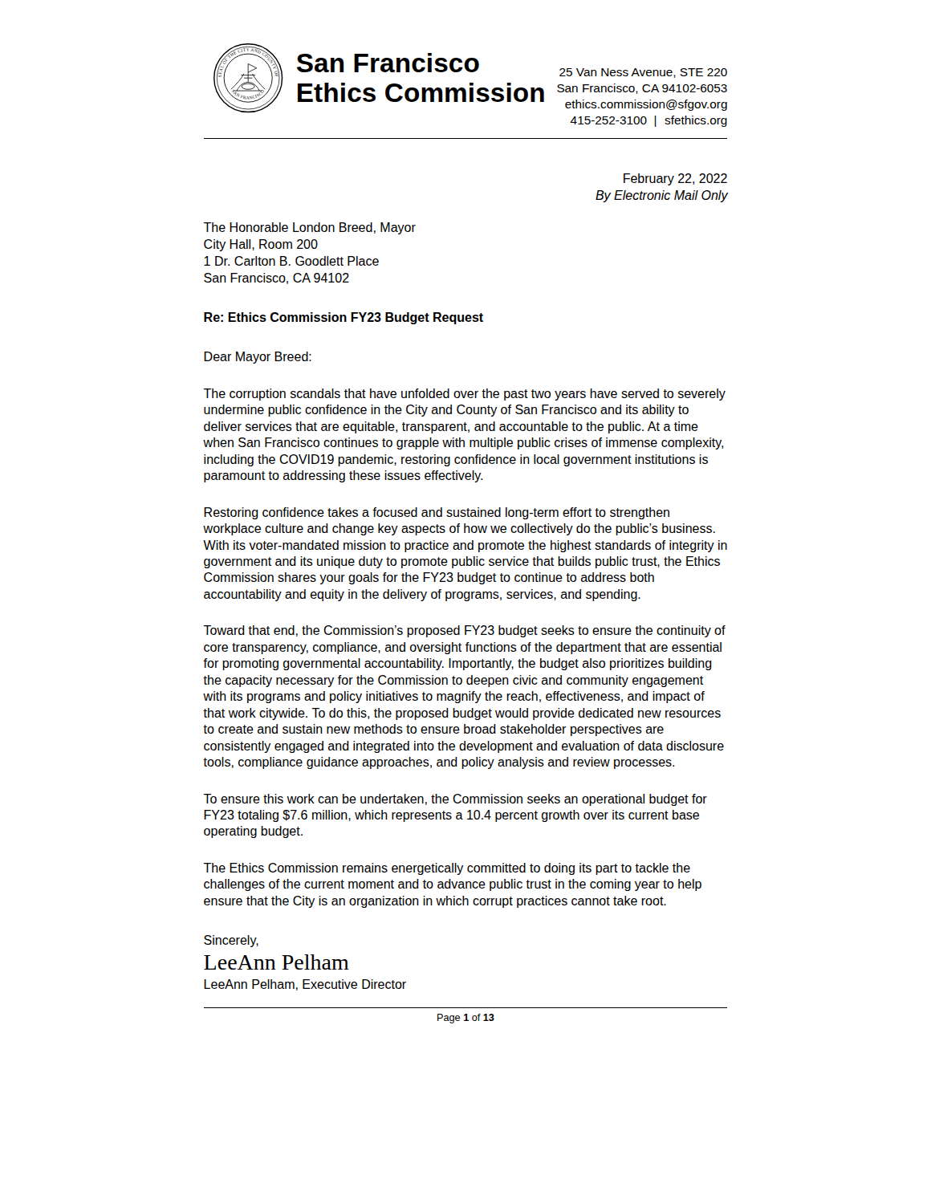SEAL OF THE CITY AND COUNTY OF SAN FRANCISCO
San Francisco
Ethics Commission
25 Van Ness Avenue, STE 220
San Francisco, CA 94102-6053
ethics.commission@sfgov.org
415-252-3100 | sfethics.org
February 22, 2022
By Electronic Mail Only
The Honorable London Breed, Mayor
City Hall, Room 200
1 Dr. Carlton B. Goodlett Place
San Francisco, CA 94102
Re: Ethics Commission FY23 Budget Request
Dear Mayor Breed:
The corruption scandals that have unfolded over the past two years have served to severely undermine public confidence in the City and County of San Francisco and its ability to deliver services that are equitable, transparent, and accountable to the public. At a time when San Francisco continues to grapple with multiple public crises of immense complexity, including the COVID19 pandemic, restoring confidence in local government institutions is paramount to addressing these issues effectively.
Restoring confidence takes a focused and sustained long-term effort to strengthen workplace culture and change key aspects of how we collectively do the public’s business. With its voter-mandated mission to practice and promote the highest standards of integrity in government and its unique duty to promote public service that builds public trust, the Ethics Commission shares your goals for the FY23 budget to continue to address both accountability and equity in the delivery of programs, services, and spending.
Toward that end, the Commission’s proposed FY23 budget seeks to ensure the continuity of core transparency, compliance, and oversight functions of the department that are essential for promoting governmental accountability. Importantly, the budget also prioritizes building the capacity necessary for the Commission to deepen civic and community engagement with its programs and policy initiatives to magnify the reach, effectiveness, and impact of that work citywide. To do this, the proposed budget would provide dedicated new resources to create and sustain new methods to ensure broad stakeholder perspectives are consistently engaged and integrated into the development and evaluation of data disclosure tools, compliance guidance approaches, and policy analysis and review processes.
To ensure this work can be undertaken, the Commission seeks an operational budget for FY23 totaling $7.6 million, which represents a 10.4 percent growth over its current base operating budget.
The Ethics Commission remains energetically committed to doing its part to tackle the challenges of the current moment and to advance public trust in the coming year to help ensure that the City is an organization in which corrupt practices cannot take root.
Sincerely,
LeeAnn Pelham
LeeAnn Pelham, Executive Director
Page 1 of 13